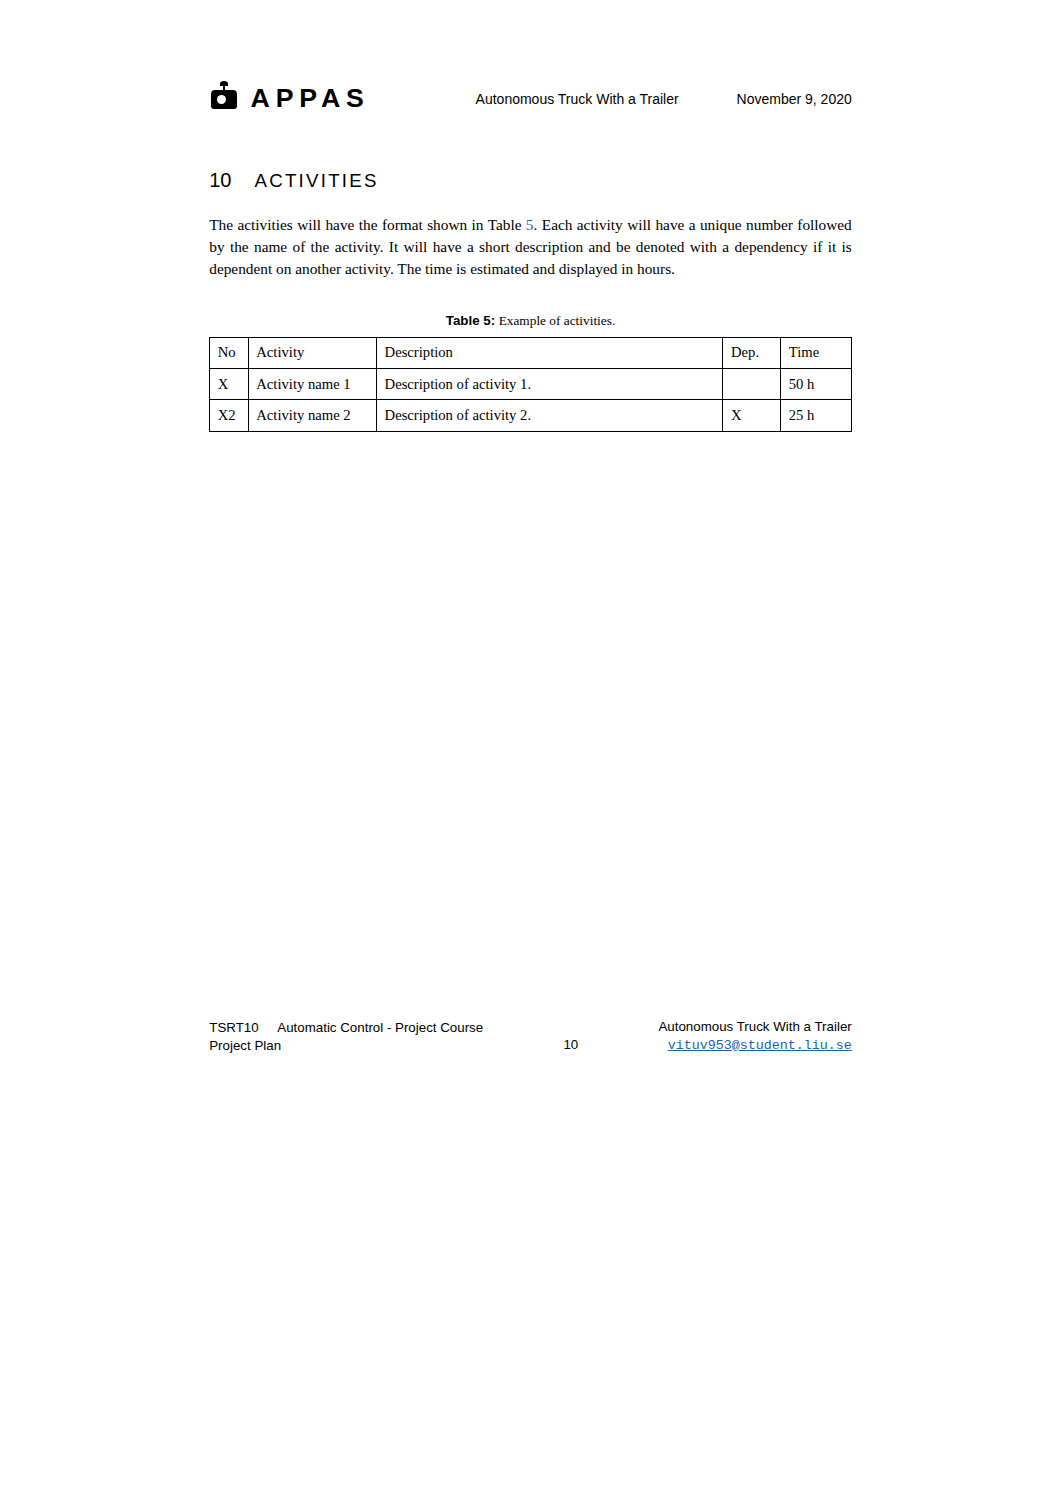APPAS
Autonomous Truck With a Trailer
November 9, 2020
10 ACTIVITIES
The activities will have the format shown in Table 5. Each activity will have a unique number followed by the name of the activity. It will have a short description and be denoted with a dependency if it is dependent on another activity. The time is estimated and displayed in hours.
Table 5: Example of activities.
| No | Activity | Description | Dep. | Time |
| --- | --- | --- | --- | --- |
| X | Activity name 1 | Description of activity 1. | | 50 h |
| X2 | Activity name 2 | Description of activity 2. | X | 25 h |
TSRT10 Automatic Control - Project Course
Project Plan
10
Autonomous Truck With a Trailer
vituv953@student.liu.se